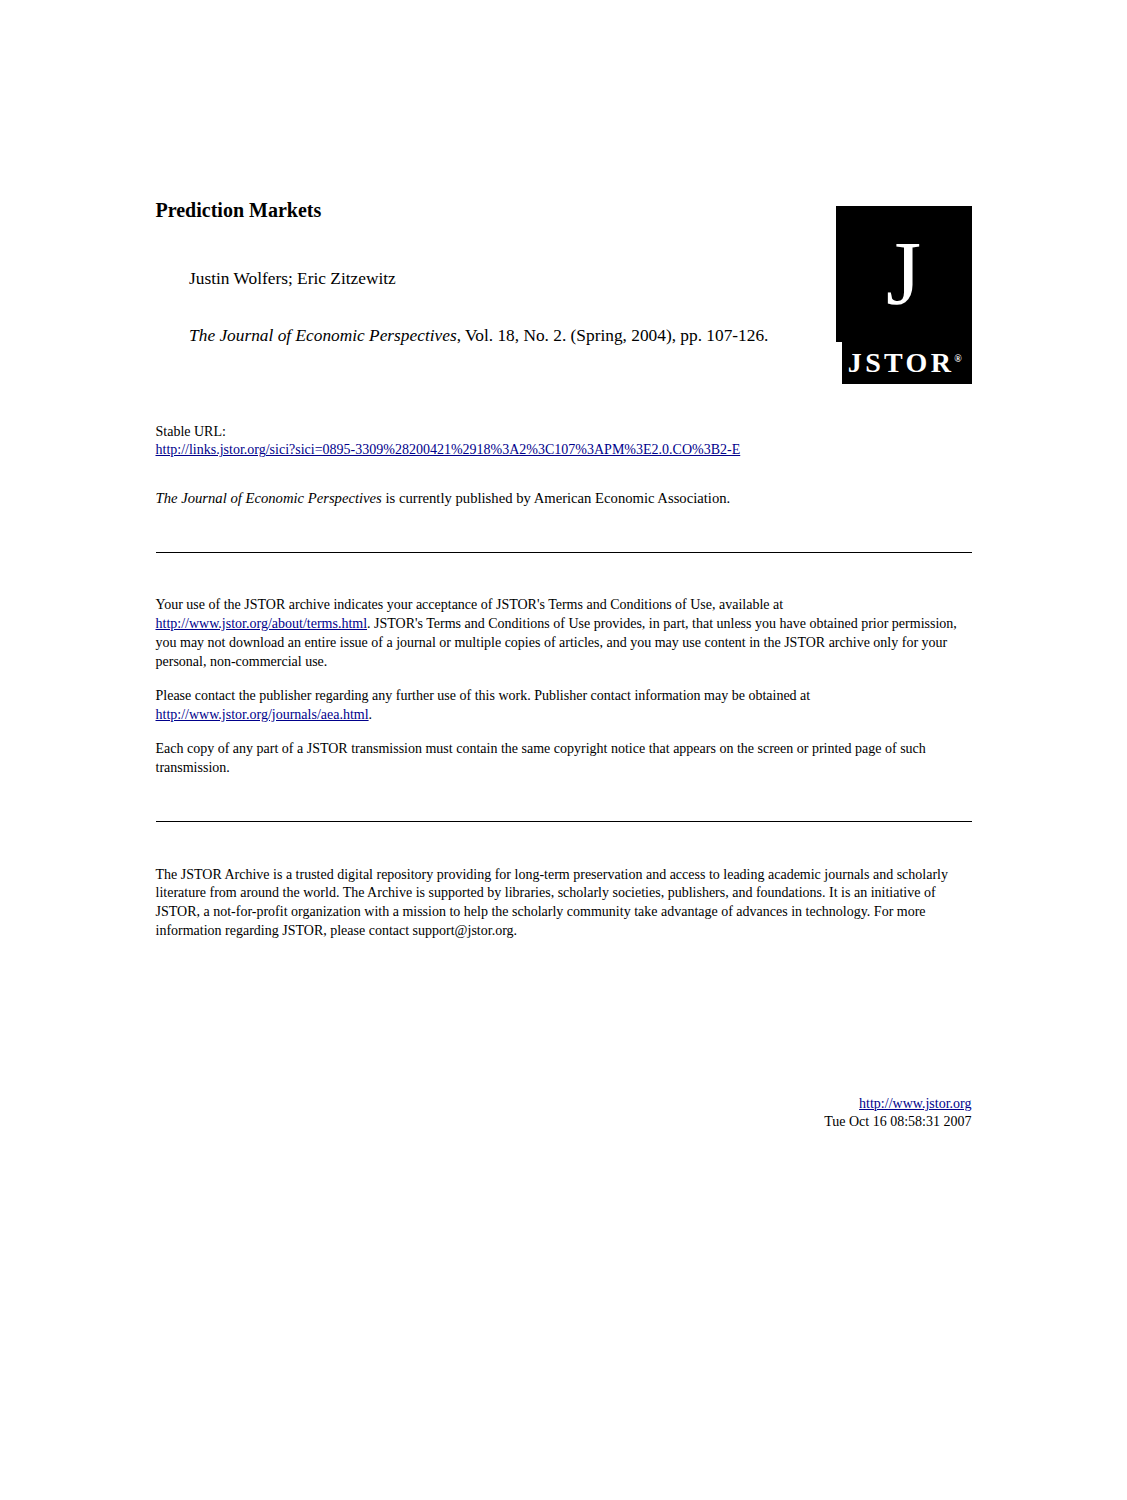J
JSTOR®
Prediction Markets
Justin Wolfers; Eric Zitzewitz
The Journal of Economic Perspectives, Vol. 18, No. 2. (Spring, 2004), pp. 107-126.
Stable URL:
http://links.jstor.org/sici?sici=0895-3309%28200421%2918%3A2%3C107%3APM%3E2.0.CO%3B2-E
The Journal of Economic Perspectives is currently published by American Economic Association.
Your use of the JSTOR archive indicates your acceptance of JSTOR's Terms and Conditions of Use, available at http://www.jstor.org/about/terms.html. JSTOR's Terms and Conditions of Use provides, in part, that unless you have obtained prior permission, you may not download an entire issue of a journal or multiple copies of articles, and you may use content in the JSTOR archive only for your personal, non-commercial use.
Please contact the publisher regarding any further use of this work. Publisher contact information may be obtained at http://www.jstor.org/journals/aea.html.
Each copy of any part of a JSTOR transmission must contain the same copyright notice that appears on the screen or printed page of such transmission.
The JSTOR Archive is a trusted digital repository providing for long-term preservation and access to leading academic journals and scholarly literature from around the world. The Archive is supported by libraries, scholarly societies, publishers, and foundations. It is an initiative of JSTOR, a not-for-profit organization with a mission to help the scholarly community take advantage of advances in technology. For more information regarding JSTOR, please contact support@jstor.org.
http://www.jstor.org
Tue Oct 16 08:58:31 2007